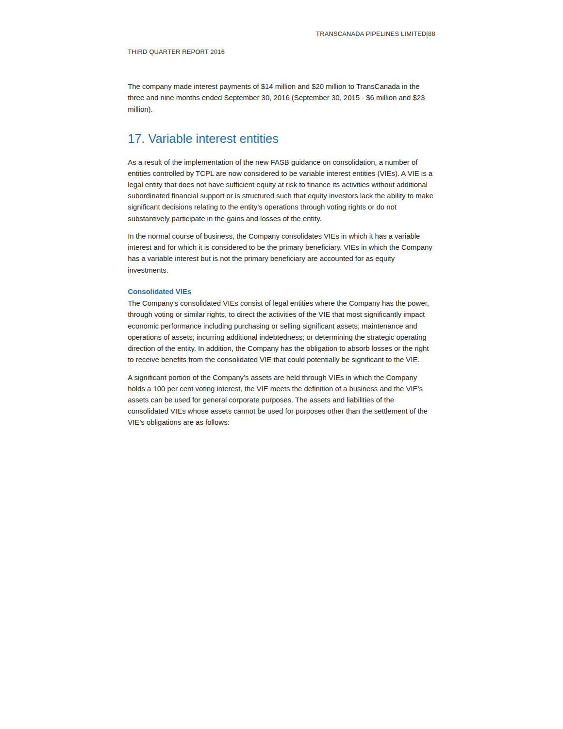TRANSCANADA PIPELINES LIMITED[88
THIRD QUARTER REPORT 2016
The company made interest payments of $14 million and $20 million to TransCanada in the three and nine months ended September 30, 2016 (September 30, 2015 - $6 million and $23 million).
17. Variable interest entities
As a result of the implementation of the new FASB guidance on consolidation, a number of entities controlled by TCPL are now considered to be variable interest entities (VIEs). A VIE is a legal entity that does not have sufficient equity at risk to finance its activities without additional subordinated financial support or is structured such that equity investors lack the ability to make significant decisions relating to the entity’s operations through voting rights or do not substantively participate in the gains and losses of the entity.
In the normal course of business, the Company consolidates VIEs in which it has a variable interest and for which it is considered to be the primary beneficiary. VIEs in which the Company has a variable interest but is not the primary beneficiary are accounted for as equity investments.
Consolidated VIEs
The Company's consolidated VIEs consist of legal entities where the Company has the power, through voting or similar rights, to direct the activities of the VIE that most significantly impact economic performance including purchasing or selling significant assets; maintenance and operations of assets; incurring additional indebtedness; or determining the strategic operating direction of the entity. In addition, the Company has the obligation to absorb losses or the right to receive benefits from the consolidated VIE that could potentially be significant to the VIE.
A significant portion of the Company’s assets are held through VIEs in which the Company holds a 100 per cent voting interest, the VIE meets the definition of a business and the VIE’s assets can be used for general corporate purposes. The assets and liabilities of the consolidated VIEs whose assets cannot be used for purposes other than the settlement of the VIE’s obligations are as follows: